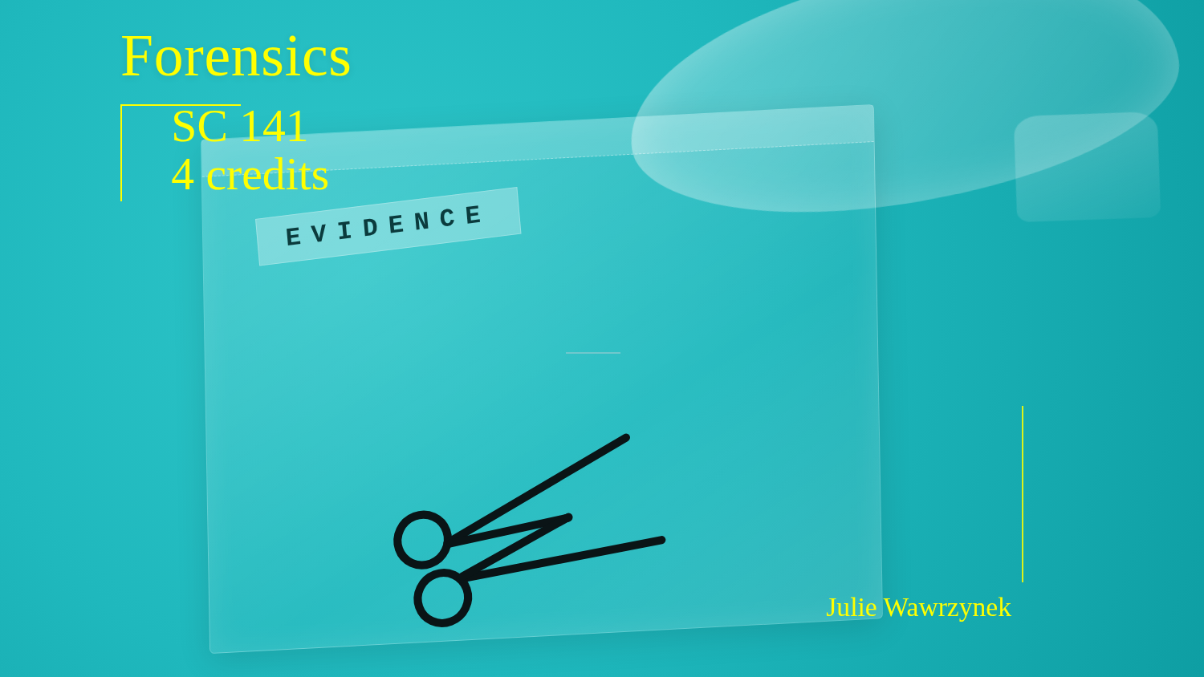EVIDENCE
Forensics
SC 141 4 credits
Julie Wawrzynek